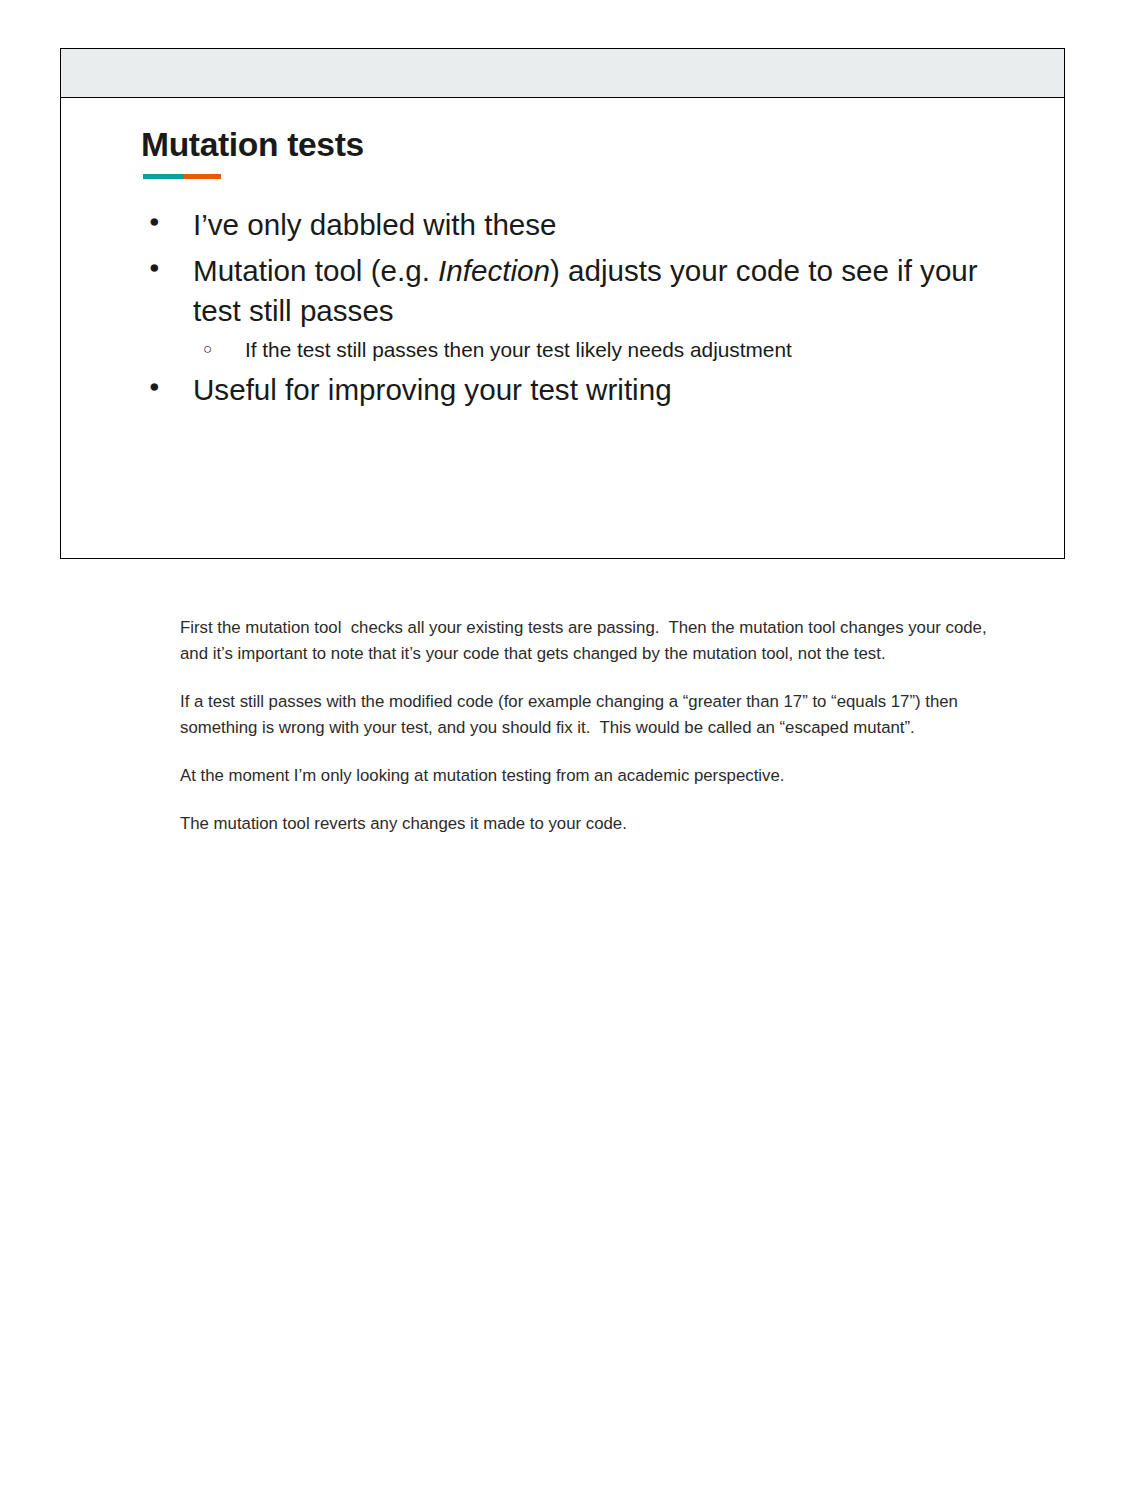Mutation tests
I’ve only dabbled with these
Mutation tool (e.g. Infection) adjusts your code to see if your test still passes
If the test still passes then your test likely needs adjustment
Useful for improving your test writing
First the mutation tool checks all your existing tests are passing. Then the mutation tool changes your code, and it’s important to note that it’s your code that gets changed by the mutation tool, not the test.
If a test still passes with the modified code (for example changing a “greater than 17” to “equals 17”) then something is wrong with your test, and you should fix it. This would be called an “escaped mutant”.
At the moment I’m only looking at mutation testing from an academic perspective.
The mutation tool reverts any changes it made to your code.